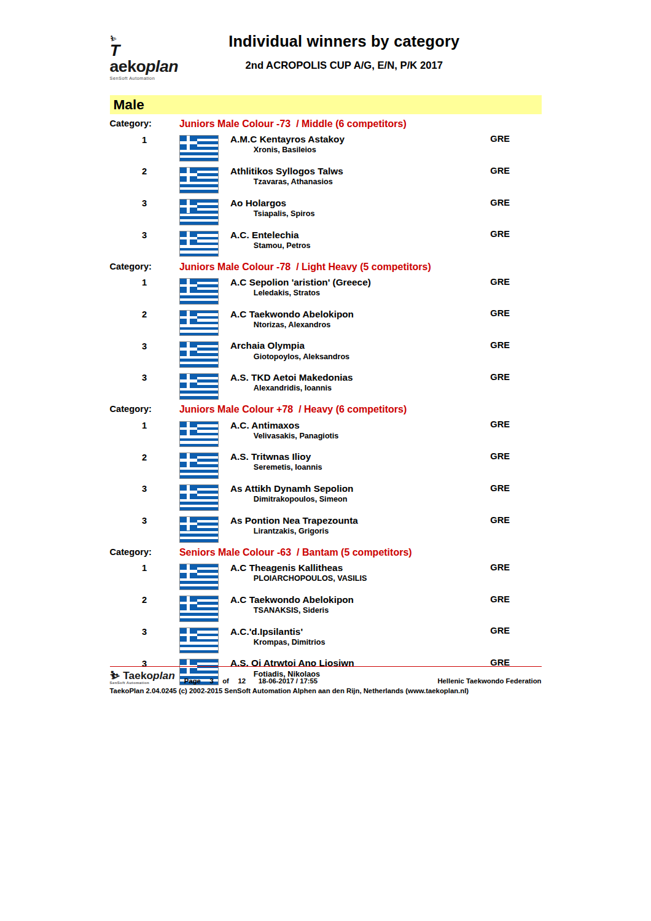⛷
Taekoplan
SenSoft Automation
Individual winners by category
2nd ACROPOLIS CUP A/G, E/N, P/K 2017
Male
| Category: | Juniors Male Colour -73 / Middle (6 competitors) |
| 1 | | A.M.C Kentayros Astakoy Xronis, Basileios | GRE |
| 2 | | Athlitikos Syllogos Talws Tzavaras, Athanasios | GRE |
| 3 | | Ao Holargos Tsiapalis, Spiros | GRE |
| 3 | | A.C. Entelechia Stamou, Petros | GRE |
| Category: | Juniors Male Colour -78 / Light Heavy (5 competitors) |
| 1 | | A.C Sepolion 'aristion' (Greece) Leledakis, Stratos | GRE |
| 2 | | A.C Taekwondo Abelokipon Ntorizas, Alexandros | GRE |
| 3 | | Archaia Olympia Giotopoylos, Aleksandros | GRE |
| 3 | | A.S. TKD Aetoi Makedonias Alexandridis, Ioannis | GRE |
| Category: | Juniors Male Colour +78 / Heavy (6 competitors) |
| 1 | | A.C. Antimaxos Velivasakis, Panagiotis | GRE |
| 2 | | A.S. Tritwnas Ilioy Seremetis, Ioannis | GRE |
| 3 | | As Attikh Dynamh Sepolion Dimitrakopoulos, Simeon | GRE |
| 3 | | As Pontion Nea Trapezounta Lirantzakis, Grigoris | GRE |
| Category: | Seniors Male Colour -63 / Bantam (5 competitors) |
| 1 | | A.C Theagenis Kallitheas PLOIARCHOPOULOS, VASILIS | GRE |
| 2 | | A.C Taekwondo Abelokipon TSANAKSIS, Sideris | GRE |
| 3 | | A.C.'d.Ipsilantis' Krompas, Dimitrios | GRE |
| 3 | | A.S. Oi Atrwtoi Ano Liosiwn Fotiadis, Nikolaos | GRE |
⛷ Taekoplan SenSoft Automation
Page 3 of 12 18-06-2017 / 17:55
Hellenic Taekwondo Federation
TaekoPlan 2.04.0245 (c) 2002-2015 SenSoft Automation Alphen aan den Rijn, Netherlands (www.taekoplan.nl)